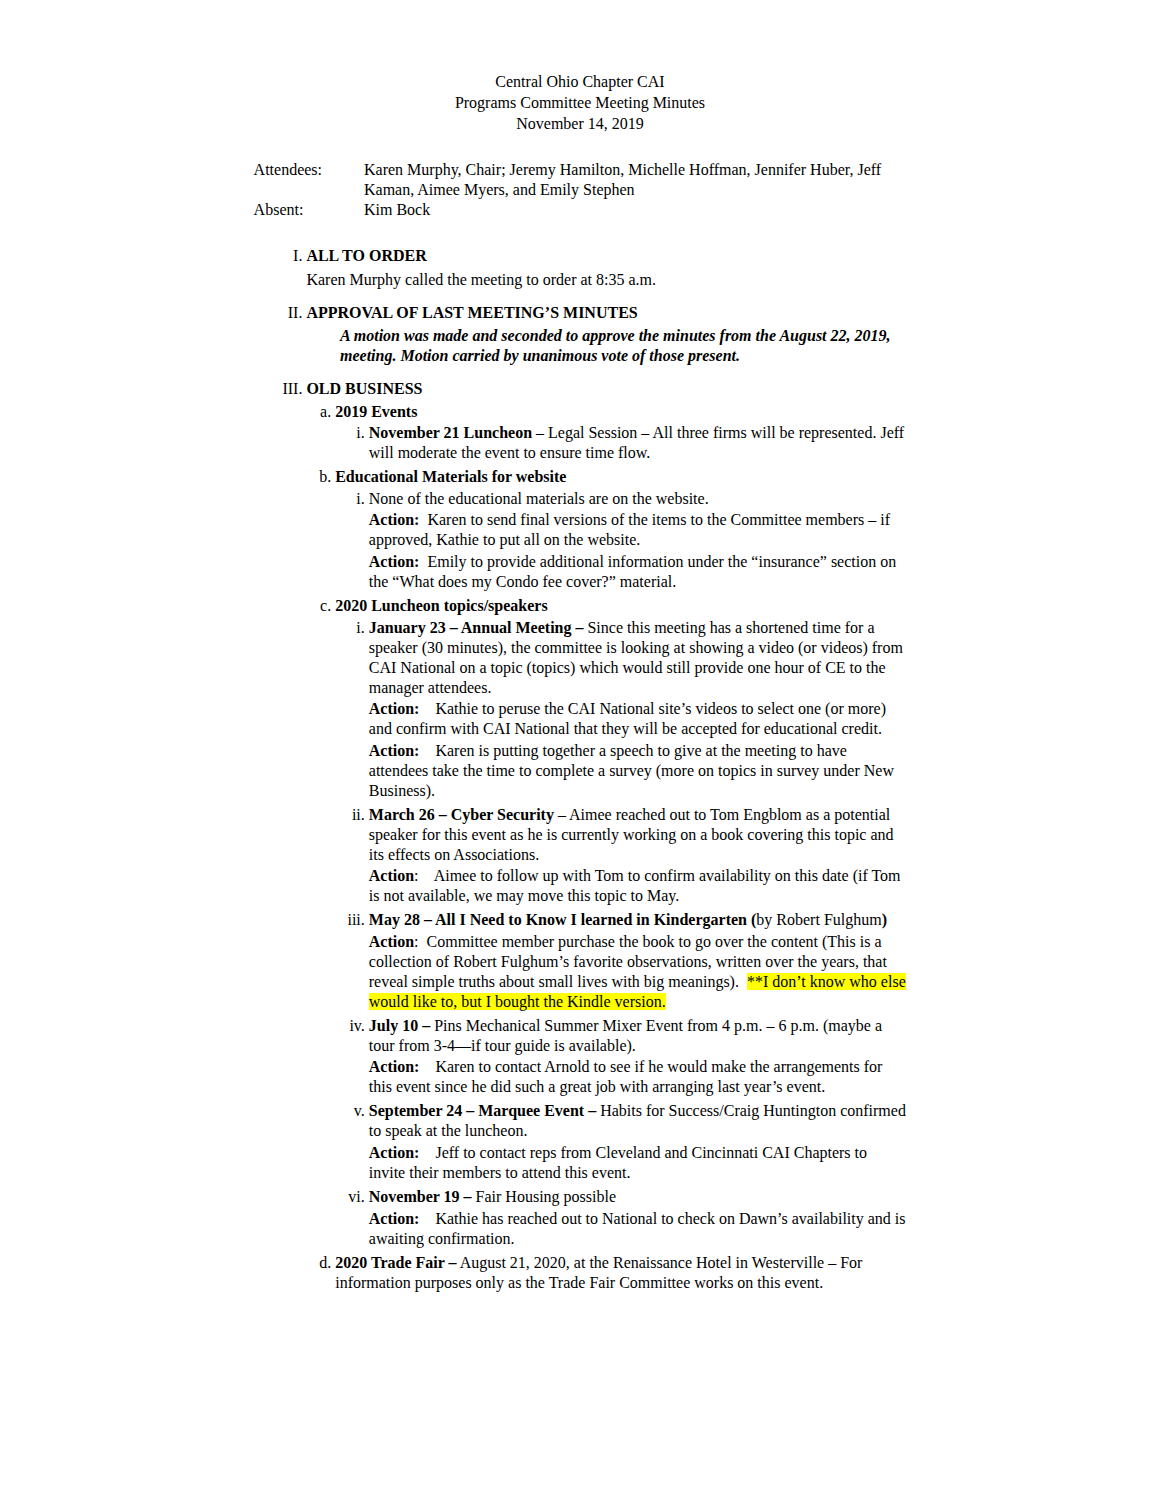Central Ohio Chapter CAI
Programs Committee Meeting Minutes
November 14, 2019
| Attendees: | Karen Murphy, Chair; Jeremy Hamilton, Michelle Hoffman, Jennifer Huber, Jeff Kaman, Aimee Myers, and Emily Stephen |
| Absent: | Kim Bock |
All to Order
Karen Murphy called the meeting to order at 8:35 a.m.
Approval of Last Meeting’s Minutes
A motion was made and seconded to approve the minutes from the August 22, 2019, meeting. Motion carried by unanimous vote of those present.
Old Business
2019 Events
November 21 Luncheon – Legal Session – All three firms will be represented. Jeff will moderate the event to ensure time flow.
Educational Materials for website
None of the educational materials are on the website. Action: Karen to send final versions of the items to the Committee members – if approved, Kathie to put all on the website. Action: Emily to provide additional information under the “insurance” section on the “What does my Condo fee cover?” material.
2020 Luncheon topics/speakers
January 23 – Annual Meeting – Since this meeting has a shortened time for a speaker (30 minutes), the committee is looking at showing a video (or videos) from CAI National on a topic (topics) which would still provide one hour of CE to the manager attendees. Action: Kathie to peruse the CAI National site’s videos to select one (or more) and confirm with CAI National that they will be accepted for educational credit. Action: Karen is putting together a speech to give at the meeting to have attendees take the time to complete a survey (more on topics in survey under New Business).
March 26 – Cyber Security – Aimee reached out to Tom Engblom as a potential speaker for this event as he is currently working on a book covering this topic and its effects on Associations. Action: Aimee to follow up with Tom to confirm availability on this date (if Tom is not available, we may move this topic to May.
May 28 – All I Need to Know I learned in Kindergarten (by Robert Fulghum) Action: Committee member purchase the book to go over the content (This is a collection of Robert Fulghum’s favorite observations, written over the years, that reveal simple truths about small lives with big meanings). **I don’t know who else would like to, but I bought the Kindle version.
July 10 – Pins Mechanical Summer Mixer Event from 4 p.m. – 6 p.m. (maybe a tour from 3-4—if tour guide is available). Action: Karen to contact Arnold to see if he would make the arrangements for this event since he did such a great job with arranging last year’s event.
September 24 – Marquee Event – Habits for Success/Craig Huntington confirmed to speak at the luncheon. Action: Jeff to contact reps from Cleveland and Cincinnati CAI Chapters to invite their members to attend this event.
November 19 – Fair Housing possible Action: Kathie has reached out to National to check on Dawn’s availability and is awaiting confirmation.
2020 Trade Fair – August 21, 2020, at the Renaissance Hotel in Westerville – For information purposes only as the Trade Fair Committee works on this event.